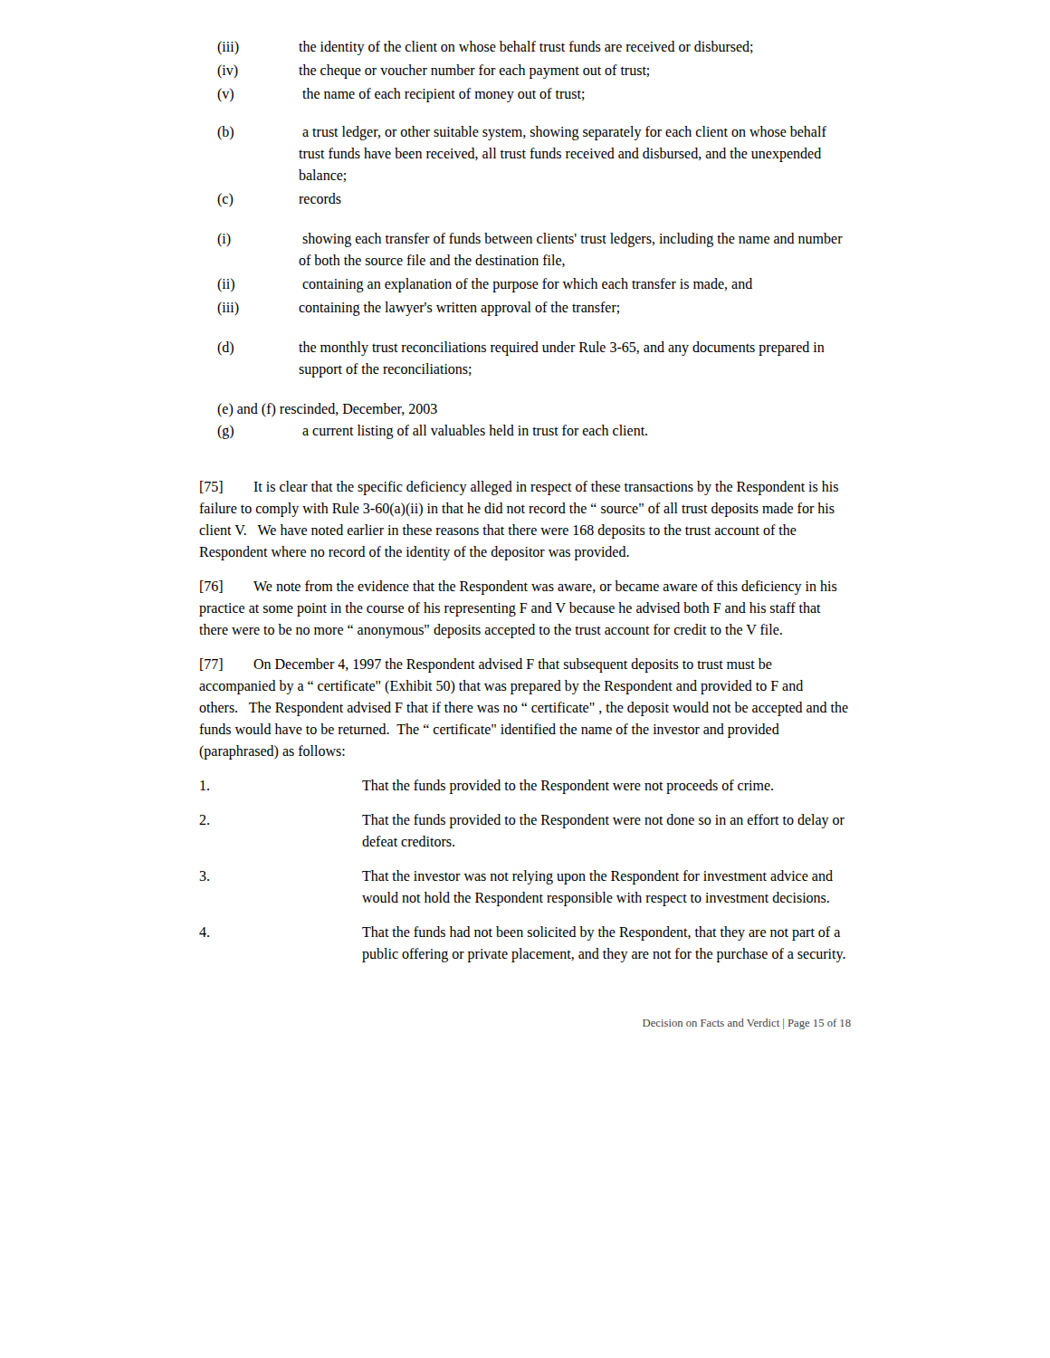(iii) the identity of the client on whose behalf trust funds are received or disbursed;
(iv) the cheque or voucher number for each payment out of trust;
(v) the name of each recipient of money out of trust;
(b) a trust ledger, or other suitable system, showing separately for each client on whose behalf trust funds have been received, all trust funds received and disbursed, and the unexpended balance;
(c) records
(i) showing each transfer of funds between clients' trust ledgers, including the name and number of both the source file and the destination file,
(ii) containing an explanation of the purpose for which each transfer is made, and
(iii) containing the lawyer's written approval of the transfer;
(d) the monthly trust reconciliations required under Rule 3-65, and any documents prepared in support of the reconciliations;
(e) and (f) rescinded, December, 2003
(g) a current listing of all valuables held in trust for each client.
[75] It is clear that the specific deficiency alleged in respect of these transactions by the Respondent is his failure to comply with Rule 3-60(a)(ii) in that he did not record the “ source" of all trust deposits made for his client V. We have noted earlier in these reasons that there were 168 deposits to the trust account of the Respondent where no record of the identity of the depositor was provided.
[76] We note from the evidence that the Respondent was aware, or became aware of this deficiency in his practice at some point in the course of his representing F and V because he advised both F and his staff that there were to be no more “ anonymous" deposits accepted to the trust account for credit to the V file.
[77] On December 4, 1997 the Respondent advised F that subsequent deposits to trust must be accompanied by a “ certificate" (Exhibit 50) that was prepared by the Respondent and provided to F and others. The Respondent advised F that if there was no “ certificate" , the deposit would not be accepted and the funds would have to be returned. The “ certificate" identified the name of the investor and provided (paraphrased) as follows:
1. That the funds provided to the Respondent were not proceeds of crime.
2. That the funds provided to the Respondent were not done so in an effort to delay or defeat creditors.
3. That the investor was not relying upon the Respondent for investment advice and would not hold the Respondent responsible with respect to investment decisions.
4. That the funds had not been solicited by the Respondent, that they are not part of a public offering or private placement, and they are not for the purchase of a security.
Decision on Facts and Verdict | Page 15 of 18